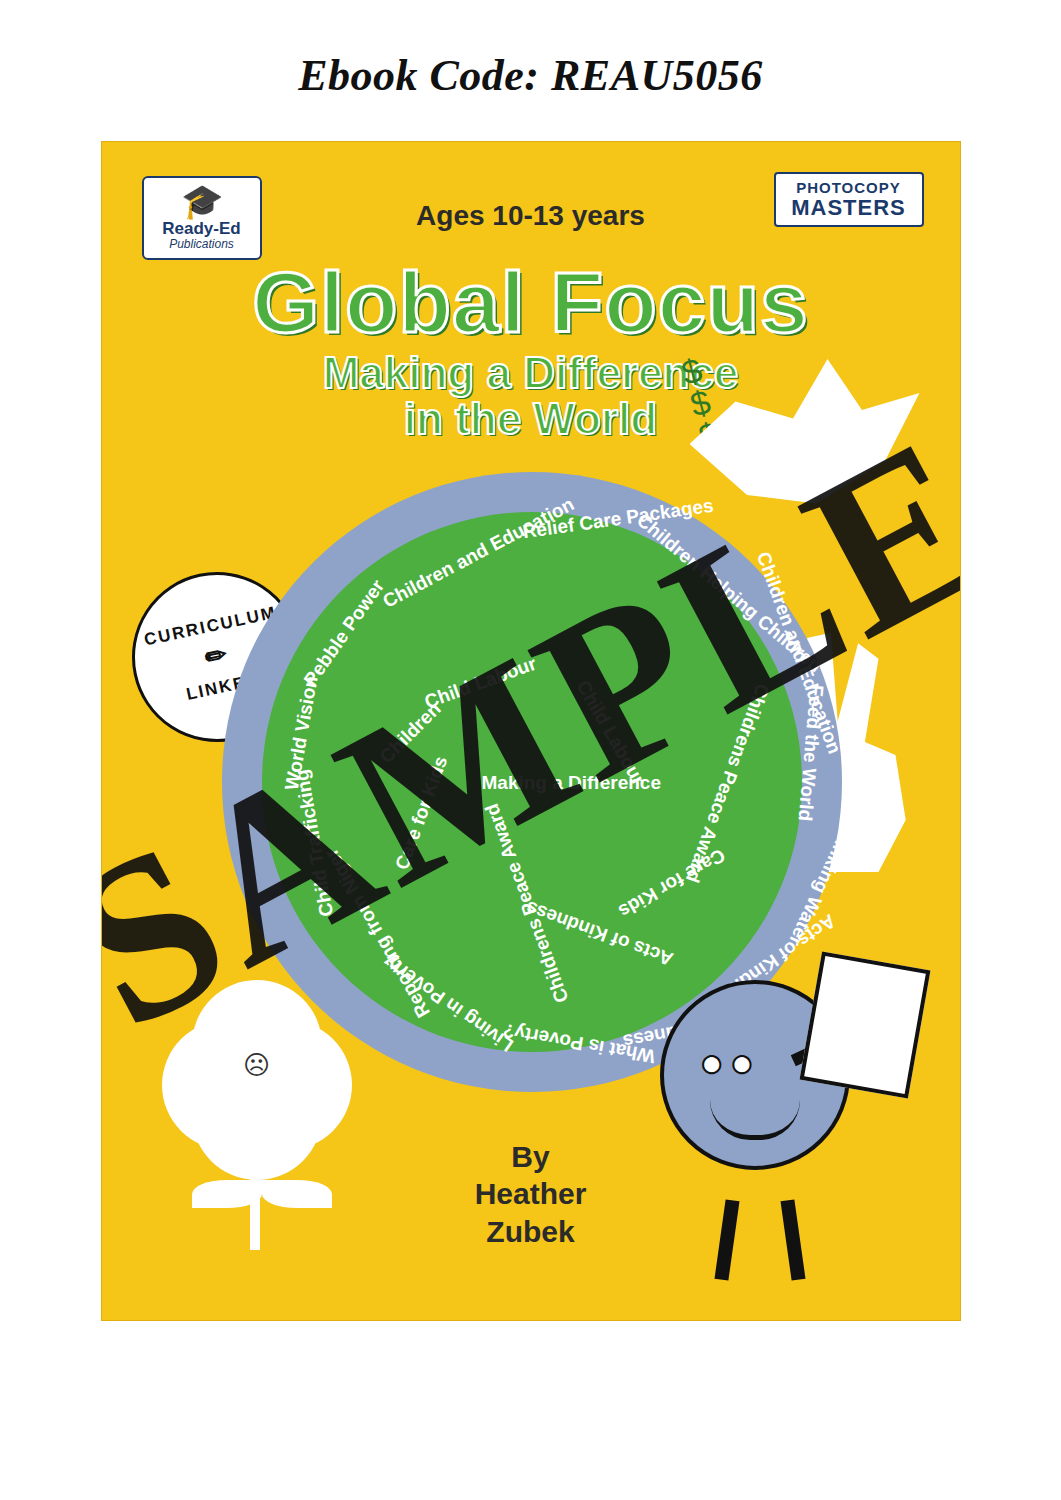Ebook Code: REAU5056
🎓 Ready-Ed Publications
Ages 10-13 years
PHOTOCOPY MASTERS
Global Focus
Making a Difference
in the World
CURRICULUM ✏ LINKED
$$$
Relief Care Packages Children and Education Pebble Power World Vision Child Trafficking Reporting from Niger Living in Poverty What is Poverty? Acts of Kindness Acts of Kindness Safe Drinking Water Feed the World Children and Education Children Helping Children Child Labour Children Care for Kids Childrens Peace Award Acts of Kindness Care for Kids Childrens Peace Award Child Labour Making a Difference
☹
●●
By
Heather
Zubek
SAMPLE